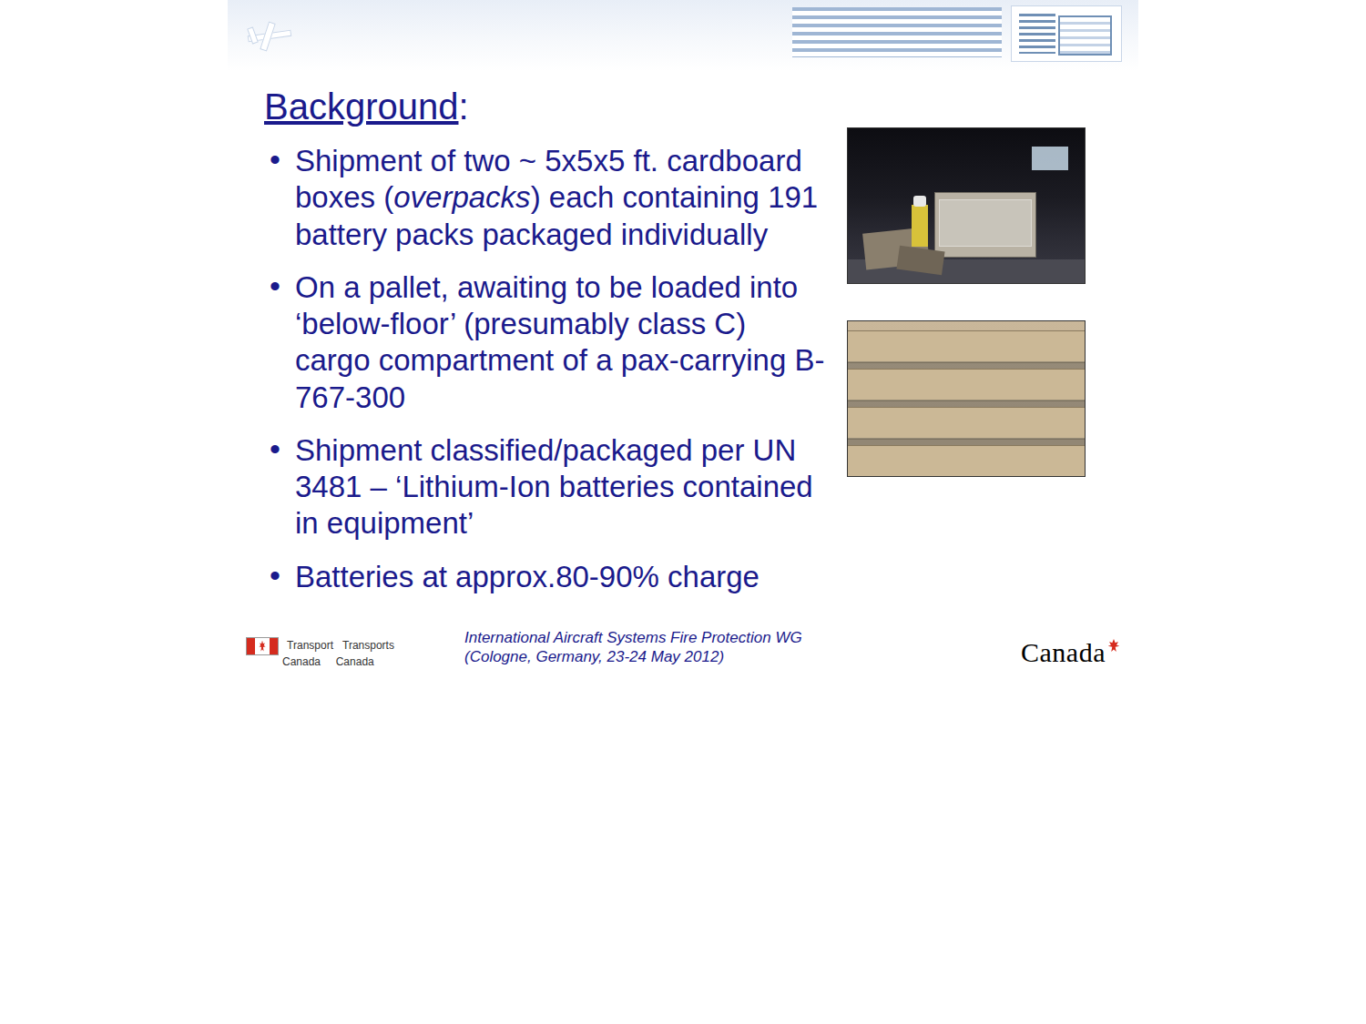Background:
Shipment of two ~ 5x5x5 ft. cardboard boxes (overpacks) each containing 191 battery packs packaged individually
On a pallet, awaiting to be loaded into ‘below-floor’ (presumably class C) cargo compartment of a pax-carrying B-767-300
Shipment classified/packaged per UN 3481 – ‘Lithium-Ion batteries contained in equipment’
Batteries at approx.80-90% charge
Transport Transports
Canada Canada
International Aircraft Systems Fire Protection WG
(Cologne, Germany, 23-24 May 2012)
Canada